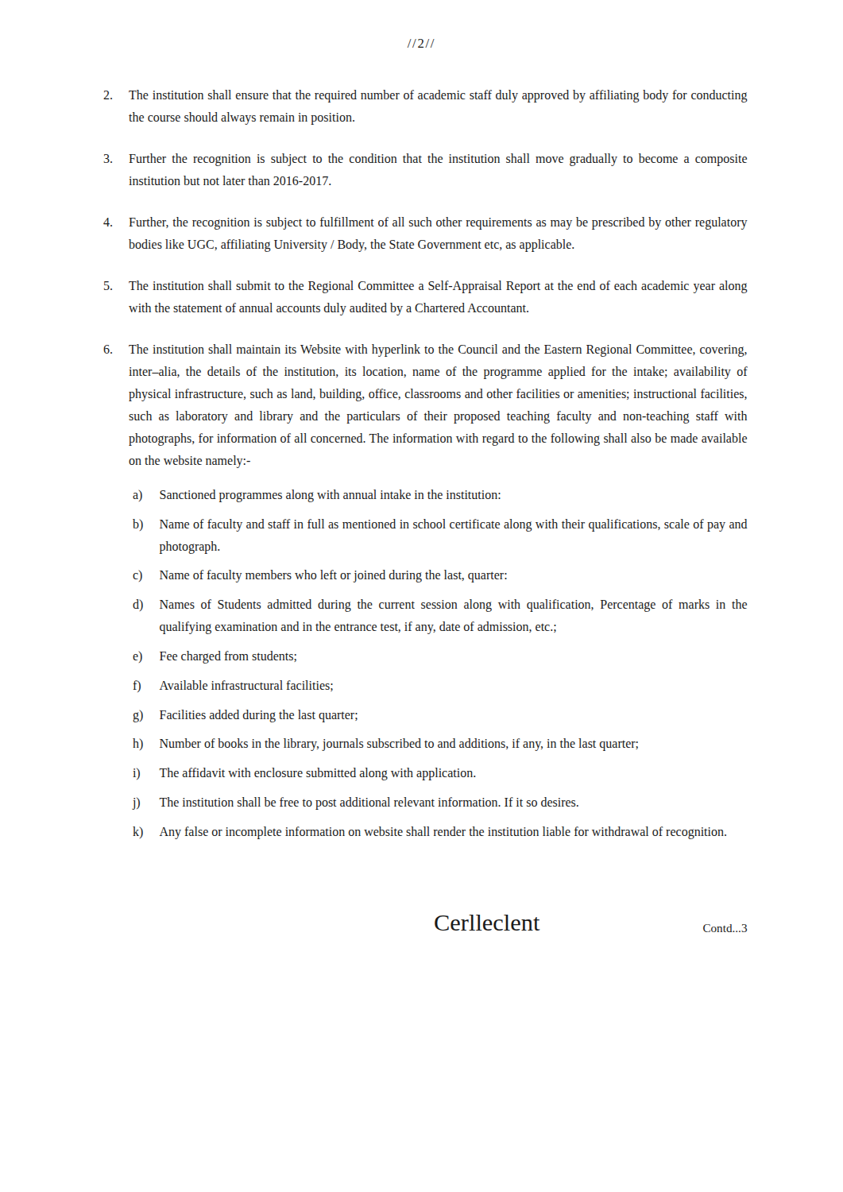//2//
The institution shall ensure that the required number of academic staff duly approved by affiliating body for conducting the course should always remain in position.
Further the recognition is subject to the condition that the institution shall move gradually to become a composite institution but not later than 2016-2017.
Further, the recognition is subject to fulfillment of all such other requirements as may be prescribed by other regulatory bodies like UGC, affiliating University / Body, the State Government etc, as applicable.
The institution shall submit to the Regional Committee a Self-Appraisal Report at the end of each academic year along with the statement of annual accounts duly audited by a Chartered Accountant.
The institution shall maintain its Website with hyperlink to the Council and the Eastern Regional Committee, covering, inter–alia, the details of the institution, its location, name of the programme applied for the intake; availability of physical infrastructure, such as land, building, office, classrooms and other facilities or amenities; instructional facilities, such as laboratory and library and the particulars of their proposed teaching faculty and non-teaching staff with photographs, for information of all concerned. The information with regard to the following shall also be made available on the website namely:-
Sanctioned programmes along with annual intake in the institution:
Name of faculty and staff in full as mentioned in school certificate along with their qualifications, scale of pay and photograph.
Name of faculty members who left or joined during the last, quarter:
Names of Students admitted during the current session along with qualification, Percentage of marks in the qualifying examination and in the entrance test, if any, date of admission, etc.;
Fee charged from students;
Available infrastructural facilities;
Facilities added during the last quarter;
Number of books in the library, journals subscribed to and additions, if any, in the last quarter;
The affidavit with enclosure submitted along with application.
The institution shall be free to post additional relevant information. If it so desires.
Any false or incomplete information on website shall render the institution liable for withdrawal of recognition.
Cerlleclent
Contd...3